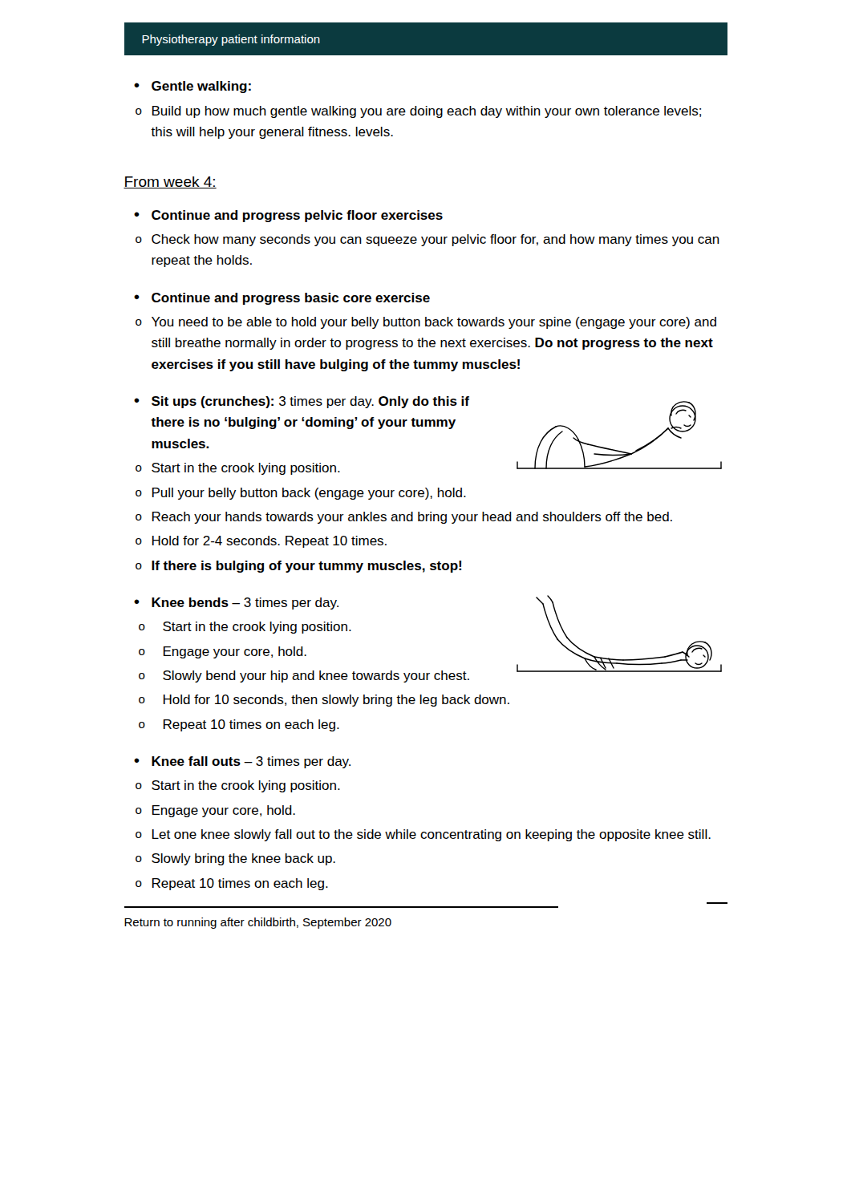Physiotherapy patient information
Gentle walking:
Build up how much gentle walking you are doing each day within your own tolerance levels; this will help your general fitness. levels.
From week 4:
Continue and progress pelvic floor exercises
Check how many seconds you can squeeze your pelvic floor for, and how many times you can repeat the holds.
Continue and progress basic core exercise
You need to be able to hold your belly button back towards your spine (engage your core) and still breathe normally in order to progress to the next exercises. Do not progress to the next exercises if you still have bulging of the tummy muscles!
Sit ups (crunches): 3 times per day. Only do this if there is no ‘bulging’ or ‘doming’ of your tummy muscles.
Start in the crook lying position.
Pull your belly button back (engage your core), hold.
Reach your hands towards your ankles and bring your head and shoulders off the bed.
Hold for 2-4 seconds. Repeat 10 times.
If there is bulging of your tummy muscles, stop!
Knee bends – 3 times per day.
Start in the crook lying position.
Engage your core, hold.
Slowly bend your hip and knee towards your chest.
Hold for 10 seconds, then slowly bring the leg back down.
Repeat 10 times on each leg.
Knee fall outs – 3 times per day.
Start in the crook lying position.
Engage your core, hold.
Let one knee slowly fall out to the side while concentrating on keeping the opposite knee still.
Slowly bring the knee back up.
Repeat 10 times on each leg.
Return to running after childbirth, September 2020